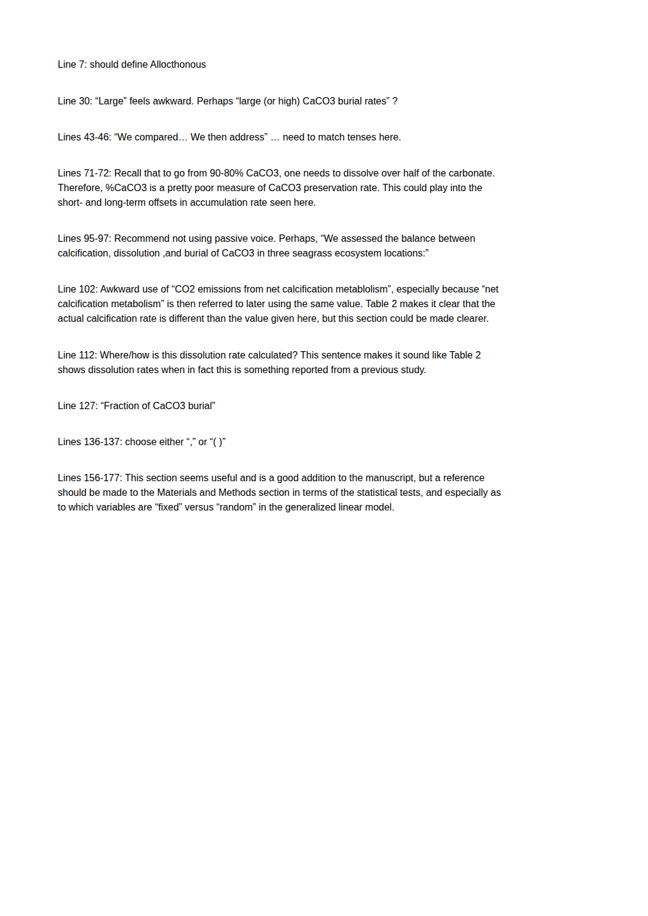Line 7: should define Allocthonous
Line 30: “Large” feels awkward. Perhaps “large (or high) CaCO3 burial rates” ?
Lines 43-46: “We compared… We then address” … need to match tenses here.
Lines 71-72: Recall that to go from 90-80% CaCO3, one needs to dissolve over half of the carbonate. Therefore, %CaCO3 is a pretty poor measure of CaCO3 preservation rate. This could play into the short- and long-term offsets in accumulation rate seen here.
Lines 95-97: Recommend not using passive voice. Perhaps, “We assessed the balance between calcification, dissolution ,and burial of CaCO3 in three seagrass ecosystem locations:”
Line 102: Awkward use of “CO2 emissions from net calcification metablolism”, especially because “net calcification metabolism” is then referred to later using the same value. Table 2 makes it clear that the actual calcification rate is different than the value given here, but this section could be made clearer.
Line 112: Where/how is this dissolution rate calculated? This sentence makes it sound like Table 2 shows dissolution rates when in fact this is something reported from a previous study.
Line 127: “Fraction of CaCO3 burial”
Lines 136-137: choose either “,” or “( )”
Lines 156-177: This section seems useful and is a good addition to the manuscript, but a reference should be made to the Materials and Methods section in terms of the statistical tests, and especially as to which variables are “fixed” versus “random” in the generalized linear model.